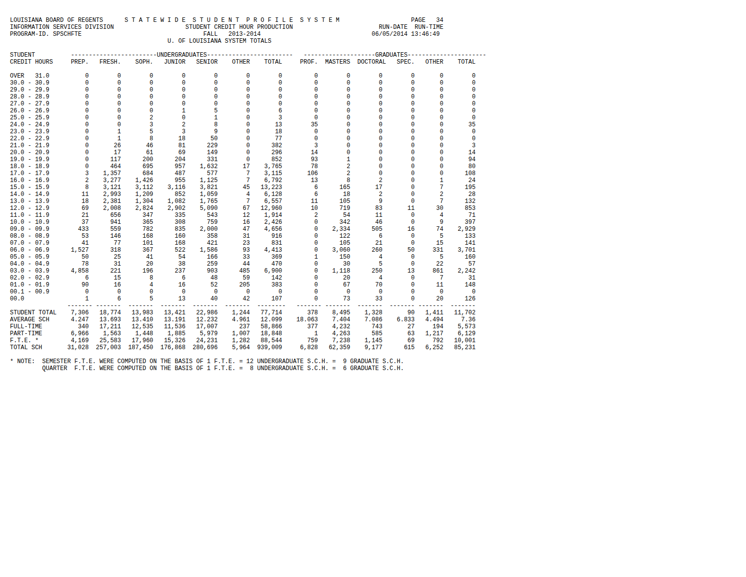LOUISIANA BOARD OF REGENTS S T A T E W I D E S T U D E N T P R O F I L E S Y S T E M PAGE 34 INFORMATION SERVICES DIVISION STUDENT CREDIT HOUR PRODUCTION RUN-DATE RUN-TIME PROGRAM-ID. SPSCHFTE FALL 2013-2014 06/05/2014 13:46:49 U. OF LOUISIANA SYSTEM TOTALS STUDENT ------------------------UNDERGRADUATES------------------------ --------------------GRADUATES---------------------- CREDIT HOURS PREP. FRESH. SOPH. JUNIOR SENIOR OTHER TOTAL PROF. MASTERS DOCTORAL SPEC. OTHER TOTAL OVER 31.0 0 0 0 0 0 0 0 0 0 0 0 0 0 30.0 - 30.9 0 0 0 0 0 0 0 0 0 0 0 0 0 29.0 - 29.9 0 0 0 0 0 0 0 0 0 0 0 0 0 28.0 - 28.9 0 0 0 0 0 0 0 0 0 0 0 0 0 27.0 - 27.9 0 0 0 0 0 0 0 0 0 0 0 0 0 26.0 - 26.9 0 0 0 1 5 0 6 0 0 0 0 0 0 25.0 - 25.9 0 0 2 0 1 0 3 0 0 0 0 0 0 24.0 - 24.9 0 0 3 2 8 0 13 35 0 0 0 0 35 23.0 - 23.9 0 1 5 3 9 0 18 0 0 0 0 0 0 22.0 - 22.9 0 1 8 18 50 0 77 0 0 0 0 0 0 21.0 - 21.9 0 26 46 81 229 0 382 3 0 0 0 0 3 20.0 - 20.9 0 17 61 69 149 0 296 14 0 0 0 0 14 19.0 - 19.9 0 117 200 204 331 0 852 93 1 0 0 0 94 18.0 - 18.9 0 464 695 957 1,632 17 3,765 78 2 0 0 0 80 17.0 - 17.9 3 1,357 684 487 577 7 3,115 106 2 0 0 0 108 16.0 - 16.9 2 3,277 1,426 955 1,125 7 6,792 13 8 2 0 1 24 15.0 - 15.9 8 3,121 3,112 3,116 3,821 45 13,223 6 165 17 0 7 195 14.0 - 14.9 11 2,993 1,209 852 1,059 4 6,128 6 18 2 0 2 28 13.0 - 13.9 18 2,381 1,304 1,082 1,765 7 6,557 11 105 9 0 7 132 12.0 - 12.9 69 2,008 2,824 2,902 5,090 67 12,960 10 719 83 11 30 853 11.0 - 11.9 21 656 347 335 543 12 1,914 2 54 11 0 4 71 10.0 - 10.9 37 941 365 308 759 16 2,426 0 342 46 0 9 397 09.0 - 09.9 433 559 782 835 2,000 47 4,656 0 2,334 505 16 74 2,929 08.0 - 08.9 53 146 168 160 358 31 916 0 122 6 0 5 133 07.0 - 07.9 41 77 101 168 421 23 831 0 105 21 0 15 141 06.0 - 06.9 1,527 318 367 522 1,586 93 4,413 0 3,060 260 50 331 3,701 05.0 - 05.9 50 25 41 54 166 33 369 1 150 4 0 5 160 04.0 - 04.9 78 31 20 38 259 44 470 0 30 5 0 22 57 03.0 - 03.9 4,858 221 196 237 903 485 6,900 0 1,118 250 13 861 2,242 02.0 - 02.9 6 15 8 6 48 59 142 0 20 4 0 7 31 01.0 - 01.9 90 16 4 16 52 205 383 0 67 70 0 11 148 00.1 - 00.9 0 0 0 0 0 0 0 0 0 0 0 0 0 00.0 1 6 5 13 40 42 107 0 73 33 0 20 126 ------- ------- ------- ------- ------- ------- -------- ------- ------- ------- ------- ------- ------- STUDENT TOTAL 7,306 18,774 13,983 13,421 22,986 1,244 77,714 378 8,495 1,328 90 1,411 11,702 AVERAGE SCH 4.247 13.693 13.410 13.191 12.232 4.961 12.099 18.063 7.404 7.086 6.833 4.494 7.36 FULL-TIME 340 17,211 12,535 11,536 17,007 237 58,866 377 4,232 743 27 194 5,573 PART-TIME 6,966 1,563 1,448 1,885 5,979 1,007 18,848 1 4,263 585 63 1,217 6,129 F.T.E. * 4,169 25,583 17,960 15,326 24,231 1,282 88,544 759 7,238 1,145 69 792 10,001 TOTAL SCH 31,028 257,003 187,450 176,868 280,696 5,964 939,009 6,828 62,359 9,177 615 6,252 85,231 * NOTE: SEMESTER F.T.E. WERE COMPUTED ON THE BASIS OF 1 F.T.E. = 12 UNDERGRADUATE S.C.H. = 9 GRADUATE S.C.H. QUARTER F.T.E. WERE COMPUTED ON THE BASIS OF 1 F.T.E. = 8 UNDERGRADUATE S.C.H. = 6 GRADUATE S.C.H.